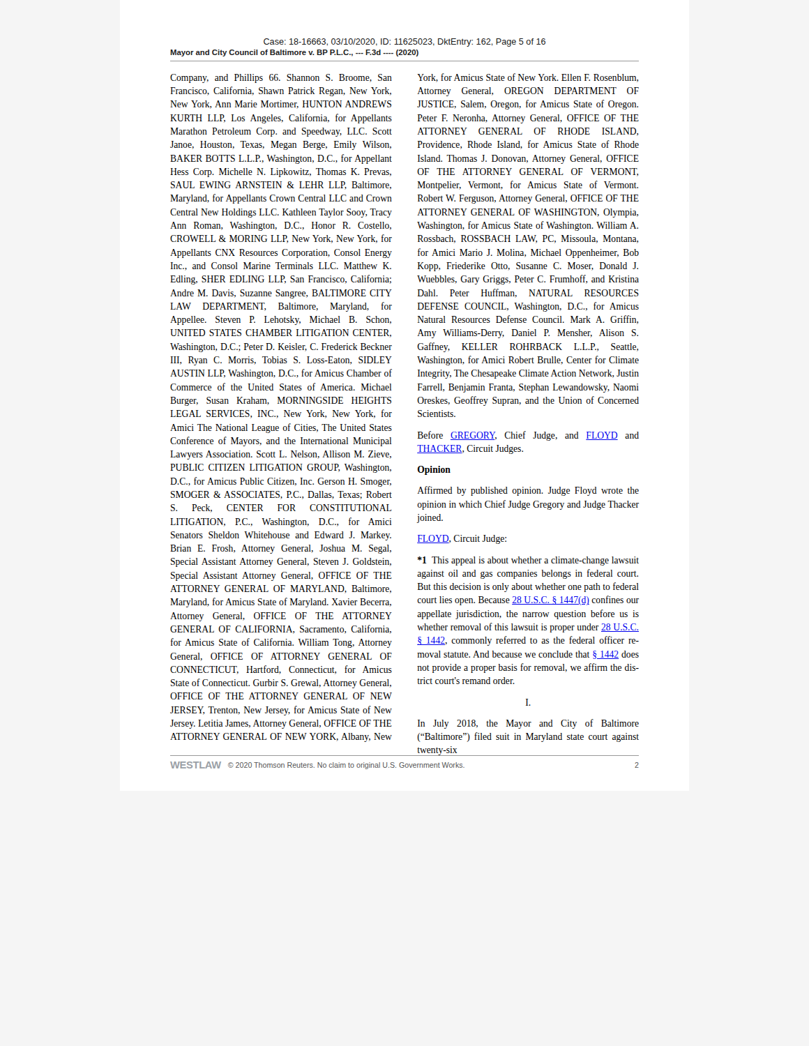Case: 18-16663, 03/10/2020, ID: 11625023, DktEntry: 162, Page 5 of 16
Mayor and City Council of Baltimore v. BP P.L.C., --- F.3d ---- (2020)
Company, and Phillips 66. Shannon S. Broome, San Francisco, California, Shawn Patrick Regan, New York, New York, Ann Marie Mortimer, HUNTON ANDREWS KURTH LLP, Los Angeles, California, for Appellants Marathon Petroleum Corp. and Speedway, LLC. Scott Janoe, Houston, Texas, Megan Berge, Emily Wilson, BAKER BOTTS L.L.P., Washington, D.C., for Appellant Hess Corp. Michelle N. Lipkowitz, Thomas K. Prevas, SAUL EWING ARNSTEIN & LEHR LLP, Baltimore, Maryland, for Appellants Crown Central LLC and Crown Central New Holdings LLC. Kathleen Taylor Sooy, Tracy Ann Roman, Washington, D.C., Honor R. Costello, CROWELL & MORING LLP, New York, New York, for Appellants CNX Resources Corporation, Consol Energy Inc., and Consol Marine Terminals LLC. Matthew K. Edling, SHER EDLING LLP, San Francisco, California; Andre M. Davis, Suzanne Sangree, BALTIMORE CITY LAW DEPARTMENT, Baltimore, Maryland, for Appellee. Steven P. Lehotsky, Michael B. Schon, UNITED STATES CHAMBER LITIGATION CENTER, Washington, D.C.; Peter D. Keisler, C. Frederick Beckner III, Ryan C. Morris, Tobias S. Loss-Eaton, SIDLEY AUSTIN LLP, Washington, D.C., for Amicus Chamber of Commerce of the United States of America. Michael Burger, Susan Kraham, MORNINGSIDE HEIGHTS LEGAL SERVICES, INC., New York, New York, for Amici The National League of Cities, The United States Conference of Mayors, and the International Municipal Lawyers Association. Scott L. Nelson, Allison M. Zieve, PUBLIC CITIZEN LITIGATION GROUP, Washington, D.C., for Amicus Public Citizen, Inc. Gerson H. Smoger, SMOGER & ASSOCIATES, P.C., Dallas, Texas; Robert S. Peck, CENTER FOR CONSTITUTIONAL LITIGATION, P.C., Washington, D.C., for Amici Senators Sheldon Whitehouse and Edward J. Markey. Brian E. Frosh, Attorney General, Joshua M. Segal, Special Assistant Attorney General, Steven J. Goldstein, Special Assistant Attorney General, OFFICE OF THE ATTORNEY GENERAL OF MARYLAND, Baltimore, Maryland, for Amicus State of Maryland. Xavier Becerra, Attorney General, OFFICE OF THE ATTORNEY GENERAL OF CALIFORNIA, Sacramento, California, for Amicus State of California. William Tong, Attorney General, OFFICE OF ATTORNEY GENERAL OF CONNECTICUT, Hartford, Connecticut, for Amicus State of Connecticut. Gurbir S. Grewal, Attorney General, OFFICE OF THE ATTORNEY GENERAL OF NEW JERSEY, Trenton, New Jersey, for Amicus State of New Jersey. Letitia James, Attorney General, OFFICE OF THE ATTORNEY GENERAL OF NEW YORK, Albany, New York, for Amicus State of New York. Ellen F. Rosenblum, Attorney General, OREGON DEPARTMENT OF JUSTICE, Salem, Oregon, for Amicus State of Oregon. Peter F. Neronha, Attorney General, OFFICE OF THE ATTORNEY GENERAL OF RHODE ISLAND, Providence, Rhode Island, for Amicus State of Rhode Island. Thomas J. Donovan, Attorney General, OFFICE OF THE ATTORNEY GENERAL OF VERMONT, Montpelier, Vermont, for Amicus State of Vermont. Robert W. Ferguson, Attorney General, OFFICE OF THE ATTORNEY GENERAL OF WASHINGTON, Olympia, Washington, for Amicus State of Washington. William A. Rossbach, ROSSBACH LAW, PC, Missoula, Montana, for Amici Mario J. Molina, Michael Oppenheimer, Bob Kopp, Friederike Otto, Susanne C. Moser, Donald J. Wuebbles, Gary Griggs, Peter C. Frumhoff, and Kristina Dahl. Peter Huffman, NATURAL RESOURCES DEFENSE COUNCIL, Washington, D.C., for Amicus Natural Resources Defense Council. Mark A. Griffin, Amy Williams-Derry, Daniel P. Mensher, Alison S. Gaffney, KELLER ROHRBACK L.L.P., Seattle, Washington, for Amici Robert Brulle, Center for Climate Integrity, The Chesapeake Climate Action Network, Justin Farrell, Benjamin Franta, Stephan Lewandowsky, Naomi Oreskes, Geoffrey Supran, and the Union of Concerned Scientists.
Before GREGORY, Chief Judge, and FLOYD and THACKER, Circuit Judges.
Opinion
Affirmed by published opinion. Judge Floyd wrote the opinion in which Chief Judge Gregory and Judge Thacker joined.
FLOYD, Circuit Judge:
*1 This appeal is about whether a climate-change lawsuit against oil and gas companies belongs in federal court. But this decision is only about whether one path to federal court lies open. Because 28 U.S.C. § 1447(d) confines our appellate jurisdiction, the narrow question before us is whether removal of this lawsuit is proper under 28 U.S.C. § 1442, commonly referred to as the federal officer removal statute. And because we conclude that § 1442 does not provide a proper basis for removal, we affirm the district court's remand order.
I.
In July 2018, the Mayor and City of Baltimore (“Baltimore”) filed suit in Maryland state court against twenty-six
WESTLAW
© 2020 Thomson Reuters. No claim to original U.S. Government Works.
2